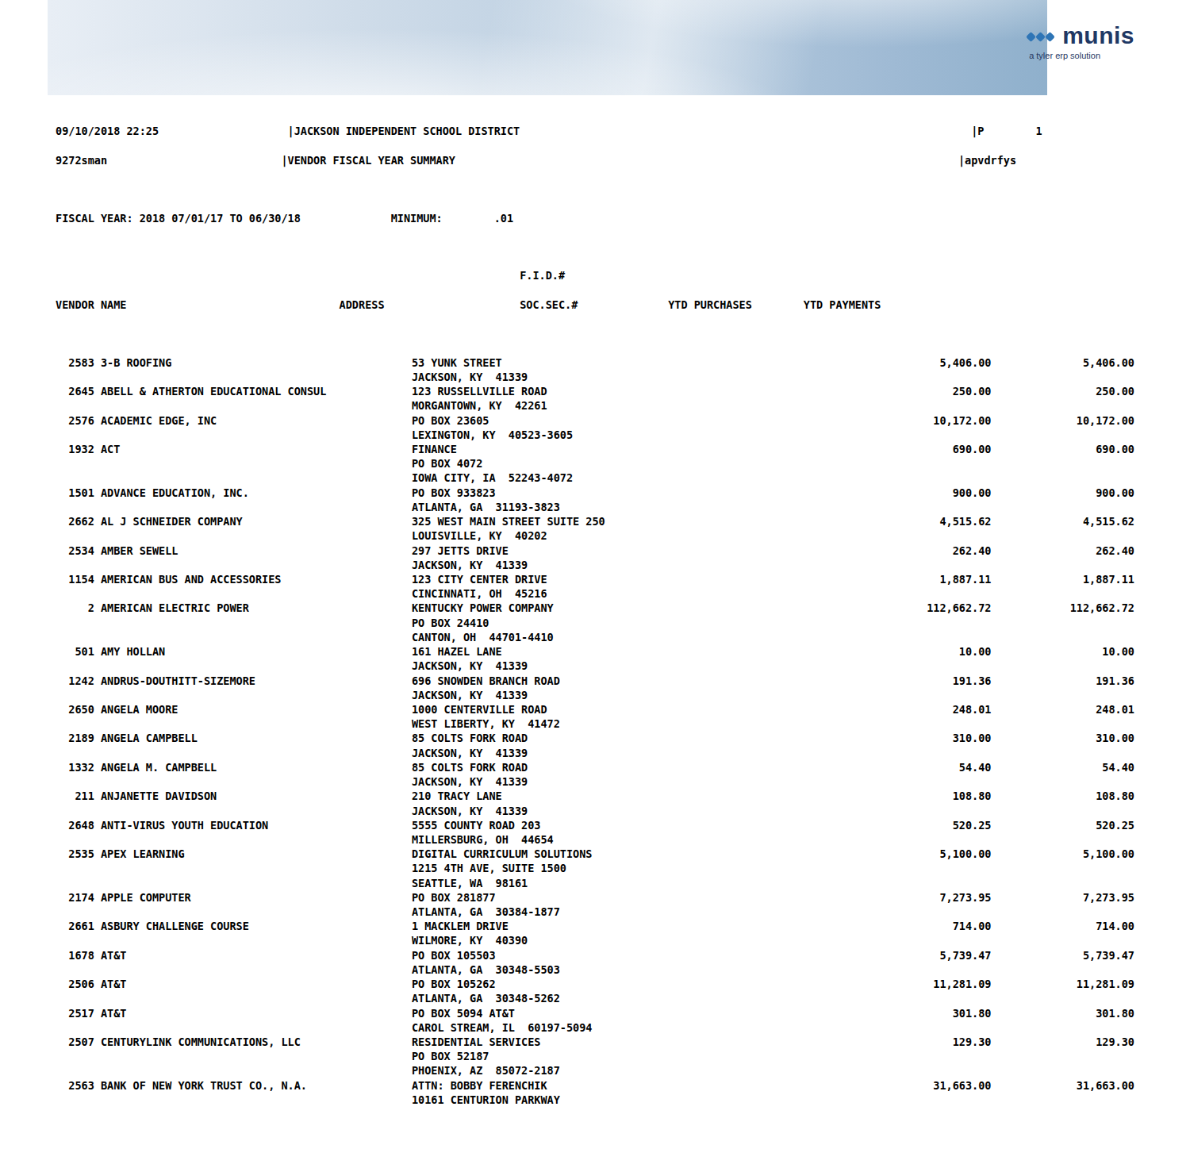munis
a tyler erp solution
09/10/2018 22:25 |JACKSON INDEPENDENT SCHOOL DISTRICT |P 1 9272sman |VENDOR FISCAL YEAR SUMMARY |apvdrfys FISCAL YEAR: 2018 07/01/17 TO 06/30/18 MINIMUM: .01 F.I.D.# VENDOR NAME ADDRESS SOC.SEC.# YTD PURCHASES YTD PAYMENTS
| 2583 3-B ROOFING | 53 YUNK STREET | | 5,406.00 | 5,406.00 |
| | JACKSON, KY 41339 | | | |
| 2645 ABELL & ATHERTON EDUCATIONAL CONSUL | 123 RUSSELLVILLE ROAD | | 250.00 | 250.00 |
| | MORGANTOWN, KY 42261 | | | |
| 2576 ACADEMIC EDGE, INC | PO BOX 23605 | | 10,172.00 | 10,172.00 |
| | LEXINGTON, KY 40523-3605 | | | |
| 1932 ACT | FINANCE | | 690.00 | 690.00 |
| | PO BOX 4072 | | | |
| | IOWA CITY, IA 52243-4072 | | | |
| 1501 ADVANCE EDUCATION, INC. | PO BOX 933823 | | 900.00 | 900.00 |
| | ATLANTA, GA 31193-3823 | | | |
| 2662 AL J SCHNEIDER COMPANY | 325 WEST MAIN STREET SUITE 250 | | 4,515.62 | 4,515.62 |
| | LOUISVILLE, KY 40202 | | | |
| 2534 AMBER SEWELL | 297 JETTS DRIVE | | 262.40 | 262.40 |
| | JACKSON, KY 41339 | | | |
| 1154 AMERICAN BUS AND ACCESSORIES | 123 CITY CENTER DRIVE | | 1,887.11 | 1,887.11 |
| | CINCINNATI, OH 45216 | | | |
| 2 AMERICAN ELECTRIC POWER | KENTUCKY POWER COMPANY | | 112,662.72 | 112,662.72 |
| | PO BOX 24410 | | | |
| | CANTON, OH 44701-4410 | | | |
| 501 AMY HOLLAN | 161 HAZEL LANE | | 10.00 | 10.00 |
| | JACKSON, KY 41339 | | | |
| 1242 ANDRUS-DOUTHITT-SIZEMORE | 696 SNOWDEN BRANCH ROAD | | 191.36 | 191.36 |
| | JACKSON, KY 41339 | | | |
| 2650 ANGELA MOORE | 1000 CENTERVILLE ROAD | | 248.01 | 248.01 |
| | WEST LIBERTY, KY 41472 | | | |
| 2189 ANGELA CAMPBELL | 85 COLTS FORK ROAD | | 310.00 | 310.00 |
| | JACKSON, KY 41339 | | | |
| 1332 ANGELA M. CAMPBELL | 85 COLTS FORK ROAD | | 54.40 | 54.40 |
| | JACKSON, KY 41339 | | | |
| 211 ANJANETTE DAVIDSON | 210 TRACY LANE | | 108.80 | 108.80 |
| | JACKSON, KY 41339 | | | |
| 2648 ANTI-VIRUS YOUTH EDUCATION | 5555 COUNTY ROAD 203 | | 520.25 | 520.25 |
| | MILLERSBURG, OH 44654 | | | |
| 2535 APEX LEARNING | DIGITAL CURRICULUM SOLUTIONS | | 5,100.00 | 5,100.00 |
| | 1215 4TH AVE, SUITE 1500 | | | |
| | SEATTLE, WA 98161 | | | |
| 2174 APPLE COMPUTER | PO BOX 281877 | | 7,273.95 | 7,273.95 |
| | ATLANTA, GA 30384-1877 | | | |
| 2661 ASBURY CHALLENGE COURSE | 1 MACKLEM DRIVE | | 714.00 | 714.00 |
| | WILMORE, KY 40390 | | | |
| 1678 AT&T | PO BOX 105503 | | 5,739.47 | 5,739.47 |
| | ATLANTA, GA 30348-5503 | | | |
| 2506 AT&T | PO BOX 105262 | | 11,281.09 | 11,281.09 |
| | ATLANTA, GA 30348-5262 | | | |
| 2517 AT&T | PO BOX 5094 AT&T | | 301.80 | 301.80 |
| | CAROL STREAM, IL 60197-5094 | | | |
| 2507 CENTURYLINK COMMUNICATIONS, LLC | RESIDENTIAL SERVICES | | 129.30 | 129.30 |
| | PO BOX 52187 | | | |
| | PHOENIX, AZ 85072-2187 | | | |
| 2563 BANK OF NEW YORK TRUST CO., N.A. | ATTN: BOBBY FERENCHIK | | 31,663.00 | 31,663.00 |
| | 10161 CENTURION PARKWAY | | | |